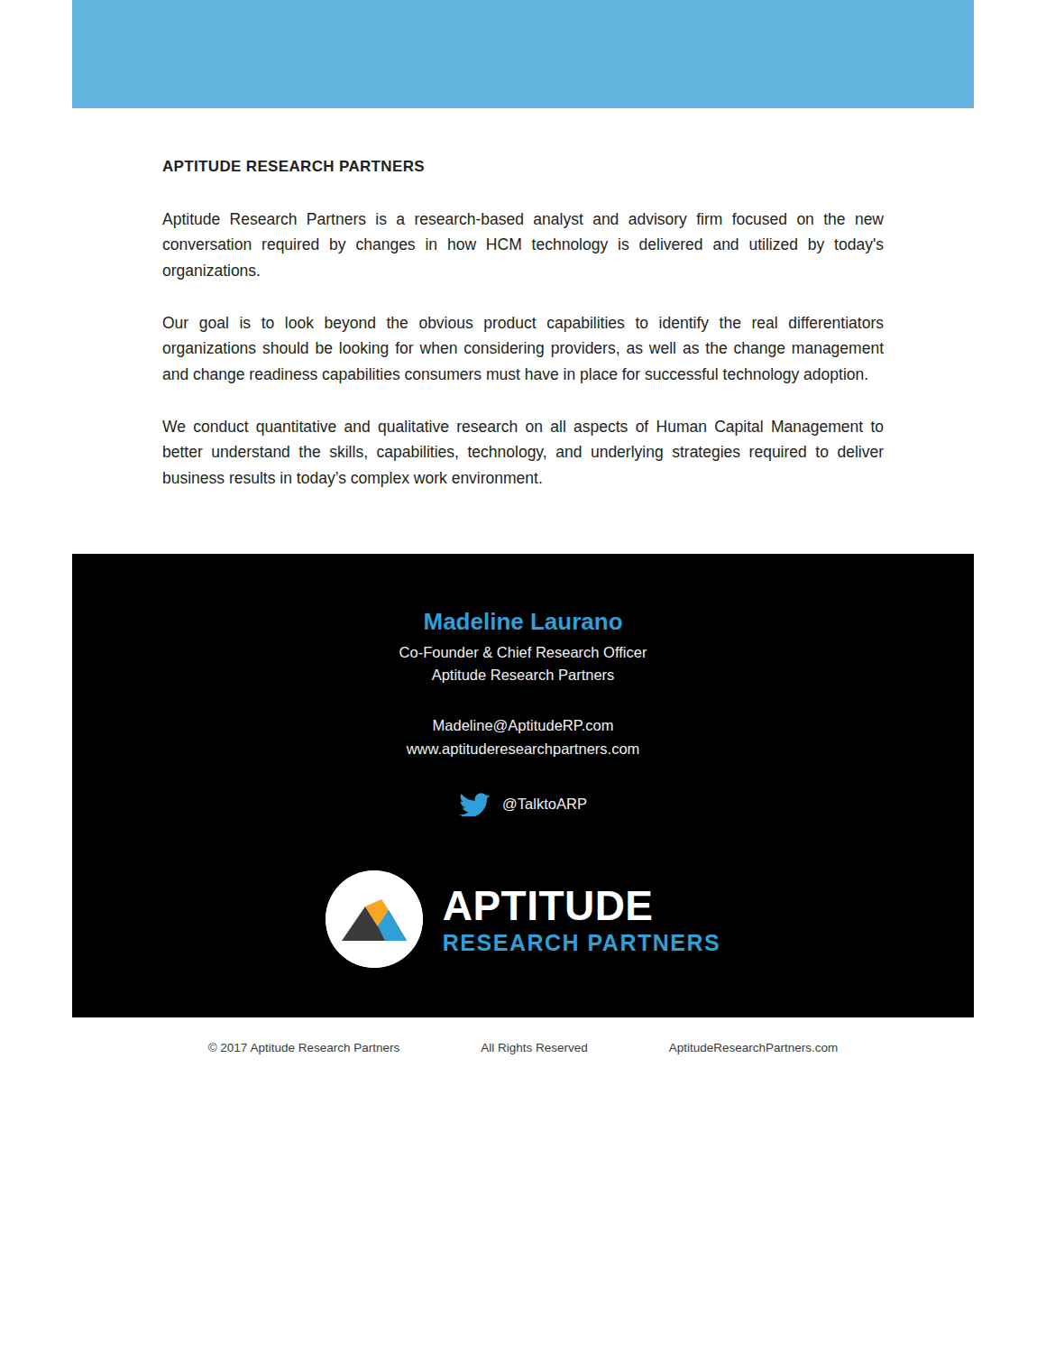APTITUDE RESEARCH PARTNERS
Aptitude Research Partners is a research-based analyst and advisory firm focused on the new conversation required by changes in how HCM technology is delivered and utilized by today's organizations.
Our goal is to look beyond the obvious product capabilities to identify the real differentiators organizations should be looking for when considering providers, as well as the change management and change readiness capabilities consumers must have in place for successful technology adoption.
We conduct quantitative and qualitative research on all aspects of Human Capital Management to better understand the skills, capabilities, technology, and underlying strategies required to deliver business results in today’s complex work environment.
Madeline Laurano
Co-Founder & Chief Research Officer
Aptitude Research Partners
Madeline@AptitudeRP.com
www.aptituderesearchpartners.com
@TalktoARP
APTITUDE RESEARCH PARTNERS
© 2017 Aptitude Research Partners All Rights Reserved AptitudeResearchPartners.com